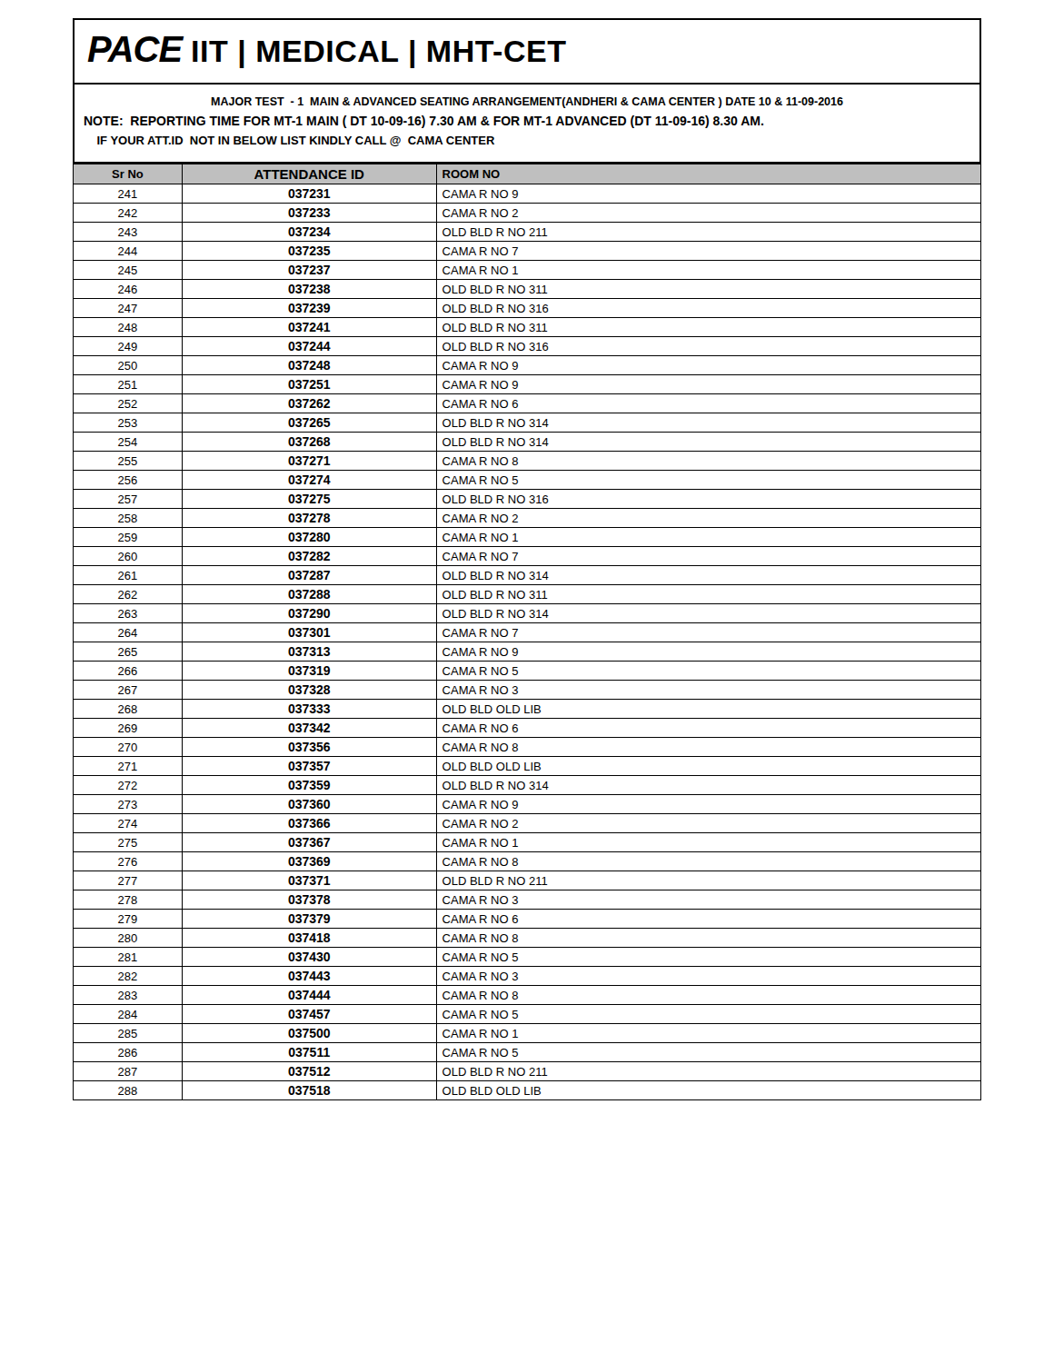PACE IIT | MEDICAL | MHT-CET
MAJOR TEST - 1 MAIN & ADVANCED SEATING ARRANGEMENT(ANDHERI & CAMA CENTER ) DATE 10 & 11-09-2016
NOTE: REPORTING TIME FOR MT-1 MAIN ( DT 10-09-16) 7.30 AM & FOR MT-1 ADVANCED (DT 11-09-16) 8.30 AM.
IF YOUR ATT.ID NOT IN BELOW LIST KINDLY CALL @ CAMA CENTER
| Sr No | ATTENDANCE ID | ROOM NO |
| --- | --- | --- |
| 241 | 037231 | CAMA R NO 9 |
| 242 | 037233 | CAMA R NO 2 |
| 243 | 037234 | OLD BLD R NO 211 |
| 244 | 037235 | CAMA R NO 7 |
| 245 | 037237 | CAMA R NO 1 |
| 246 | 037238 | OLD BLD R NO 311 |
| 247 | 037239 | OLD BLD R NO 316 |
| 248 | 037241 | OLD BLD R NO 311 |
| 249 | 037244 | OLD BLD R NO 316 |
| 250 | 037248 | CAMA R NO 9 |
| 251 | 037251 | CAMA R NO 9 |
| 252 | 037262 | CAMA R NO 6 |
| 253 | 037265 | OLD BLD R NO 314 |
| 254 | 037268 | OLD BLD R NO 314 |
| 255 | 037271 | CAMA R NO 8 |
| 256 | 037274 | CAMA R NO 5 |
| 257 | 037275 | OLD BLD R NO 316 |
| 258 | 037278 | CAMA R NO 2 |
| 259 | 037280 | CAMA R NO 1 |
| 260 | 037282 | CAMA R NO 7 |
| 261 | 037287 | OLD BLD R NO 314 |
| 262 | 037288 | OLD BLD R NO 311 |
| 263 | 037290 | OLD BLD R NO 314 |
| 264 | 037301 | CAMA R NO 7 |
| 265 | 037313 | CAMA R NO 9 |
| 266 | 037319 | CAMA R NO 5 |
| 267 | 037328 | CAMA R NO 3 |
| 268 | 037333 | OLD BLD OLD LIB |
| 269 | 037342 | CAMA R NO 6 |
| 270 | 037356 | CAMA R NO 8 |
| 271 | 037357 | OLD BLD OLD LIB |
| 272 | 037359 | OLD BLD R NO 314 |
| 273 | 037360 | CAMA R NO 9 |
| 274 | 037366 | CAMA R NO 2 |
| 275 | 037367 | CAMA R NO 1 |
| 276 | 037369 | CAMA R NO 8 |
| 277 | 037371 | OLD BLD R NO 211 |
| 278 | 037378 | CAMA R NO 3 |
| 279 | 037379 | CAMA R NO 6 |
| 280 | 037418 | CAMA R NO 8 |
| 281 | 037430 | CAMA R NO 5 |
| 282 | 037443 | CAMA R NO 3 |
| 283 | 037444 | CAMA R NO 8 |
| 284 | 037457 | CAMA R NO 5 |
| 285 | 037500 | CAMA R NO 1 |
| 286 | 037511 | CAMA R NO 5 |
| 287 | 037512 | OLD BLD R NO 211 |
| 288 | 037518 | OLD BLD OLD LIB |